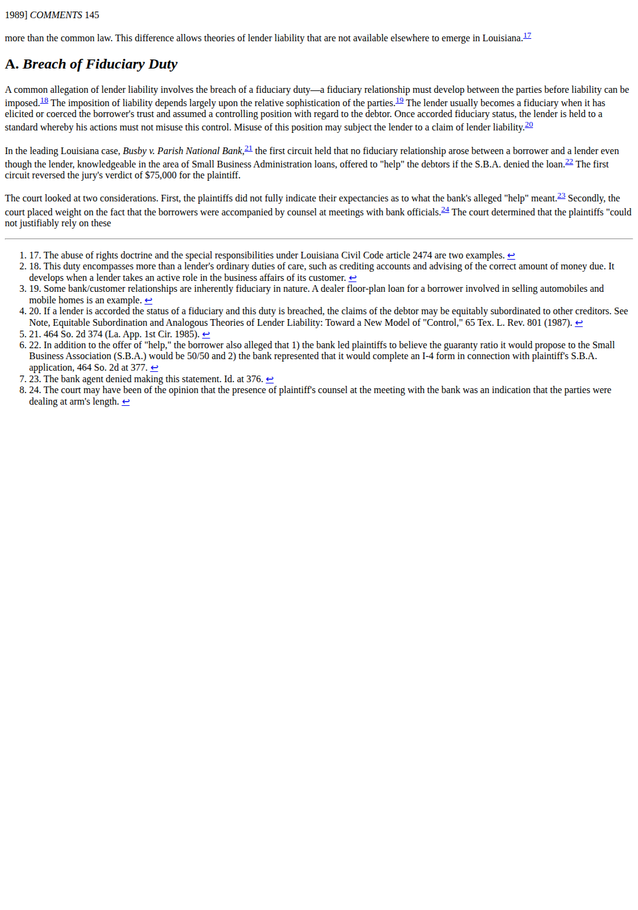1989] COMMENTS 145
more than the common law. This difference allows theories of lender liability that are not available elsewhere to emerge in Louisiana.17
A. Breach of Fiduciary Duty
A common allegation of lender liability involves the breach of a fiduciary duty—a fiduciary relationship must develop between the parties before liability can be imposed.18 The imposition of liability depends largely upon the relative sophistication of the parties.19 The lender usually becomes a fiduciary when it has elicited or coerced the borrower's trust and assumed a controlling position with regard to the debtor. Once accorded fiduciary status, the lender is held to a standard whereby his actions must not misuse this control. Misuse of this position may subject the lender to a claim of lender liability.20
In the leading Louisiana case, Busby v. Parish National Bank,21 the first circuit held that no fiduciary relationship arose between a borrower and a lender even though the lender, knowledgeable in the area of Small Business Administration loans, offered to "help" the debtors if the S.B.A. denied the loan.22 The first circuit reversed the jury's verdict of $75,000 for the plaintiff.
The court looked at two considerations. First, the plaintiffs did not fully indicate their expectancies as to what the bank's alleged "help" meant.23 Secondly, the court placed weight on the fact that the borrowers were accompanied by counsel at meetings with bank officials.24 The court determined that the plaintiffs "could not justifiably rely on these
17. The abuse of rights doctrine and the special responsibilities under Louisiana Civil Code article 2474 are two examples. ↩
18. This duty encompasses more than a lender's ordinary duties of care, such as crediting accounts and advising of the correct amount of money due. It develops when a lender takes an active role in the business affairs of its customer. ↩
19. Some bank/customer relationships are inherently fiduciary in nature. A dealer floor-plan loan for a borrower involved in selling automobiles and mobile homes is an example. ↩
20. If a lender is accorded the status of a fiduciary and this duty is breached, the claims of the debtor may be equitably subordinated to other creditors. See Note, Equitable Subordination and Analogous Theories of Lender Liability: Toward a New Model of "Control," 65 Tex. L. Rev. 801 (1987). ↩
21. 464 So. 2d 374 (La. App. 1st Cir. 1985). ↩
22. In addition to the offer of "help," the borrower also alleged that 1) the bank led plaintiffs to believe the guaranty ratio it would propose to the Small Business Association (S.B.A.) would be 50/50 and 2) the bank represented that it would complete an I-4 form in connection with plaintiff's S.B.A. application, 464 So. 2d at 377. ↩
23. The bank agent denied making this statement. Id. at 376. ↩
24. The court may have been of the opinion that the presence of plaintiff's counsel at the meeting with the bank was an indication that the parties were dealing at arm's length. ↩